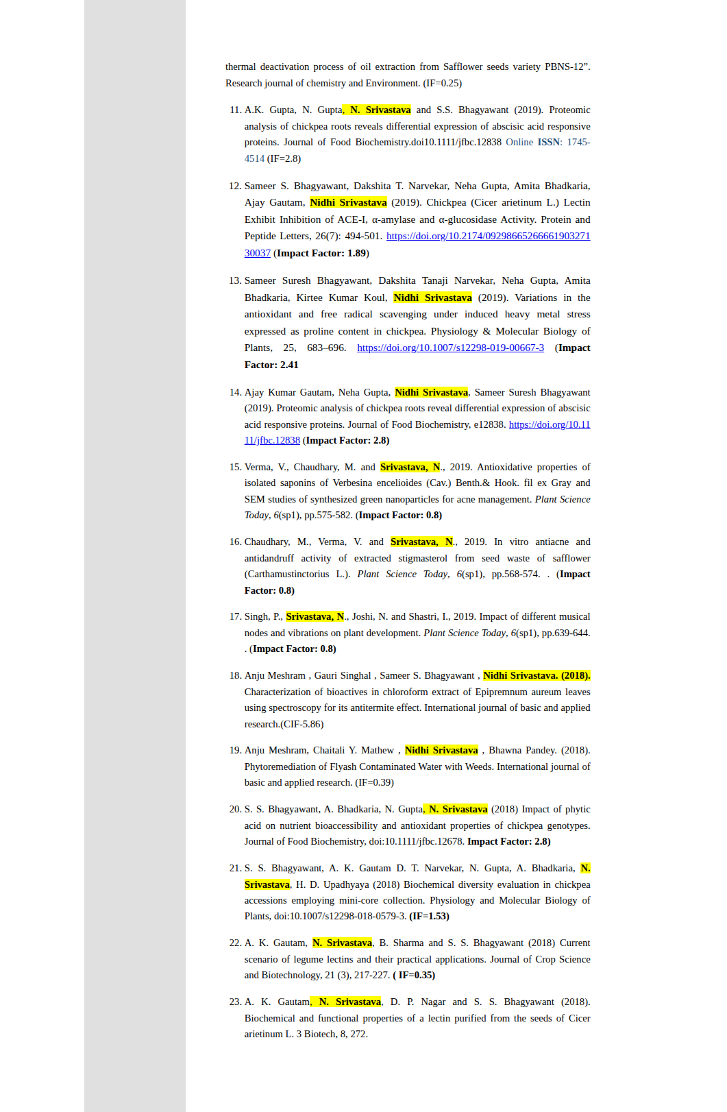thermal deactivation process of oil extraction from Safflower seeds variety PBNS-12”. Research journal of chemistry and Environment. (IF=0.25)
A.K. Gupta, N. Gupta, N. Srivastava and S.S. Bhagyawant (2019). Proteomic analysis of chickpea roots reveals differential expression of abscisic acid responsive proteins. Journal of Food Biochemistry.doi10.1111/jfbc.12838 Online ISSN: 1745-4514 (IF=2.8)
Sameer S. Bhagyawant, Dakshita T. Narvekar, Neha Gupta, Amita Bhadkaria, Ajay Gautam, Nidhi Srivastava (2019). Chickpea (Cicer arietinum L.) Lectin Exhibit Inhibition of ACE-I, α-amylase and α-glucosidase Activity. Protein and Peptide Letters, 26(7): 494-501. https://doi.org/10.2174/0929866526666190327130037 (Impact Factor: 1.89)
Sameer Suresh Bhagyawant, Dakshita Tanaji Narvekar, Neha Gupta, Amita Bhadkaria, Kirtee Kumar Koul, Nidhi Srivastava (2019). Variations in the antioxidant and free radical scavenging under induced heavy metal stress expressed as proline content in chickpea. Physiology & Molecular Biology of Plants, 25, 683–696. https://doi.org/10.1007/s12298-019-00667-3 (Impact Factor: 2.41
Ajay Kumar Gautam, Neha Gupta, Nidhi Srivastava, Sameer Suresh Bhagyawant (2019). Proteomic analysis of chickpea roots reveal differential expression of abscisic acid responsive proteins. Journal of Food Biochemistry, e12838. https://doi.org/10.1111/jfbc.12838 (Impact Factor: 2.8)
Verma, V., Chaudhary, M. and Srivastava, N., 2019. Antioxidative properties of isolated saponins of Verbesina encelioides (Cav.) Benth.& Hook. fil ex Gray and SEM studies of synthesized green nanoparticles for acne management. Plant Science Today, 6(sp1), pp.575-582. (Impact Factor: 0.8)
Chaudhary, M., Verma, V. and Srivastava, N., 2019. In vitro antiacne and antidandruff activity of extracted stigmasterol from seed waste of safflower (Carthamustinctorius L.). Plant Science Today, 6(sp1), pp.568-574. . (Impact Factor: 0.8)
Singh, P., Srivastava, N., Joshi, N. and Shastri, I., 2019. Impact of different musical nodes and vibrations on plant development. Plant Science Today, 6(sp1), pp.639-644. . (Impact Factor: 0.8)
Anju Meshram , Gauri Singhal , Sameer S. Bhagyawant , Nidhi Srivastava. (2018). Characterization of bioactives in chloroform extract of Epipremnum aureum leaves using spectroscopy for its antitermite effect. International journal of basic and applied research.(CIF-5.86)
Anju Meshram, Chaitali Y. Mathew , Nidhi Srivastava , Bhawna Pandey. (2018). Phytoremediation of Flyash Contaminated Water with Weeds. International journal of basic and applied research. (IF=0.39)
S. S. Bhagyawant, A. Bhadkaria, N. Gupta, N. Srivastava (2018) Impact of phytic acid on nutrient bioaccessibility and antioxidant properties of chickpea genotypes. Journal of Food Biochemistry, doi:10.1111/jfbc.12678. Impact Factor: 2.8)
S. S. Bhagyawant, A. K. Gautam D. T. Narvekar, N. Gupta, A. Bhadkaria, N. Srivastava, H. D. Upadhyaya (2018) Biochemical diversity evaluation in chickpea accessions employing mini-core collection. Physiology and Molecular Biology of Plants, doi:10.1007/s12298-018-0579-3. (IF=1.53)
A. K. Gautam, N. Srivastava, B. Sharma and S. S. Bhagyawant (2018) Current scenario of legume lectins and their practical applications. Journal of Crop Science and Biotechnology, 21 (3), 217-227. ( IF=0.35)
A. K. Gautam, N. Srivastava, D. P. Nagar and S. S. Bhagyawant (2018). Biochemical and functional properties of a lectin purified from the seeds of Cicer arietinum L. 3 Biotech, 8, 272.